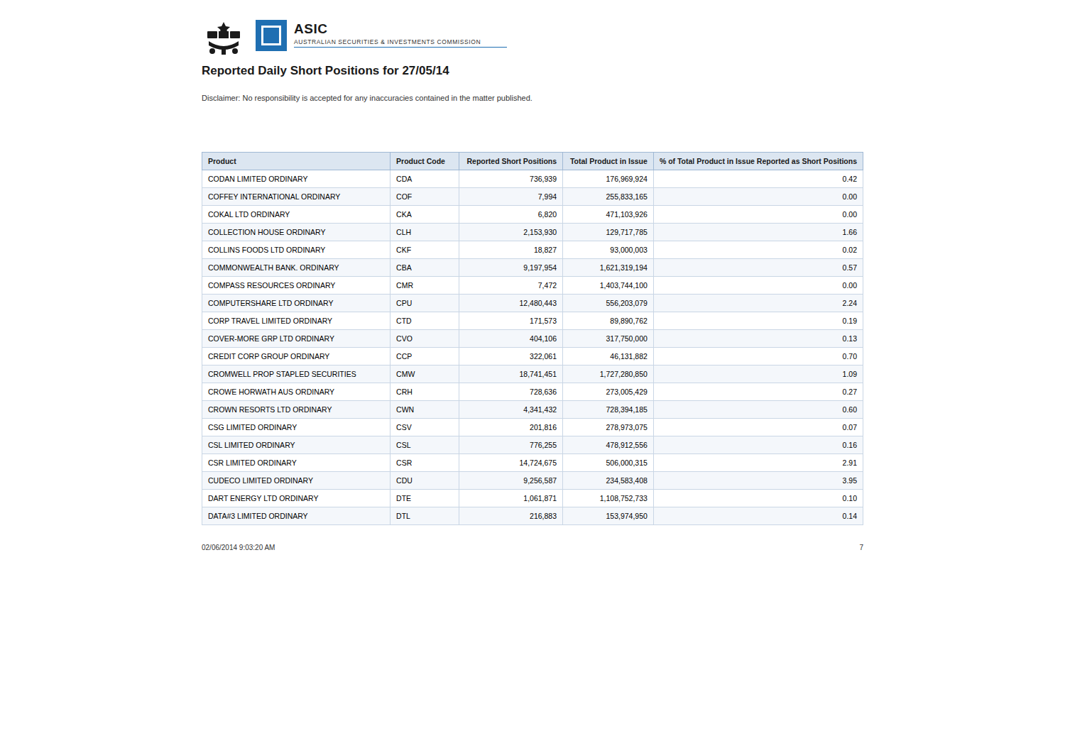ASIC
Australian Securities & Investments Commission
Reported Daily Short Positions for 27/05/14
Disclaimer: No responsibility is accepted for any inaccuracies contained in the matter published.
| Product | Product Code | Reported Short Positions | Total Product in Issue | % of Total Product in Issue Reported as Short Positions |
| --- | --- | --- | --- | --- |
| CODAN LIMITED ORDINARY | CDA | 736,939 | 176,969,924 | 0.42 |
| COFFEY INTERNATIONAL ORDINARY | COF | 7,994 | 255,833,165 | 0.00 |
| COKAL LTD ORDINARY | CKA | 6,820 | 471,103,926 | 0.00 |
| COLLECTION HOUSE ORDINARY | CLH | 2,153,930 | 129,717,785 | 1.66 |
| COLLINS FOODS LTD ORDINARY | CKF | 18,827 | 93,000,003 | 0.02 |
| COMMONWEALTH BANK. ORDINARY | CBA | 9,197,954 | 1,621,319,194 | 0.57 |
| COMPASS RESOURCES ORDINARY | CMR | 7,472 | 1,403,744,100 | 0.00 |
| COMPUTERSHARE LTD ORDINARY | CPU | 12,480,443 | 556,203,079 | 2.24 |
| CORP TRAVEL LIMITED ORDINARY | CTD | 171,573 | 89,890,762 | 0.19 |
| COVER-MORE GRP LTD ORDINARY | CVO | 404,106 | 317,750,000 | 0.13 |
| CREDIT CORP GROUP ORDINARY | CCP | 322,061 | 46,131,882 | 0.70 |
| CROMWELL PROP STAPLED SECURITIES | CMW | 18,741,451 | 1,727,280,850 | 1.09 |
| CROWE HORWATH AUS ORDINARY | CRH | 728,636 | 273,005,429 | 0.27 |
| CROWN RESORTS LTD ORDINARY | CWN | 4,341,432 | 728,394,185 | 0.60 |
| CSG LIMITED ORDINARY | CSV | 201,816 | 278,973,075 | 0.07 |
| CSL LIMITED ORDINARY | CSL | 776,255 | 478,912,556 | 0.16 |
| CSR LIMITED ORDINARY | CSR | 14,724,675 | 506,000,315 | 2.91 |
| CUDECO LIMITED ORDINARY | CDU | 9,256,587 | 234,583,408 | 3.95 |
| DART ENERGY LTD ORDINARY | DTE | 1,061,871 | 1,108,752,733 | 0.10 |
| DATA#3 LIMITED ORDINARY | DTL | 216,883 | 153,974,950 | 0.14 |
02/06/2014 9:03:20 AM
7